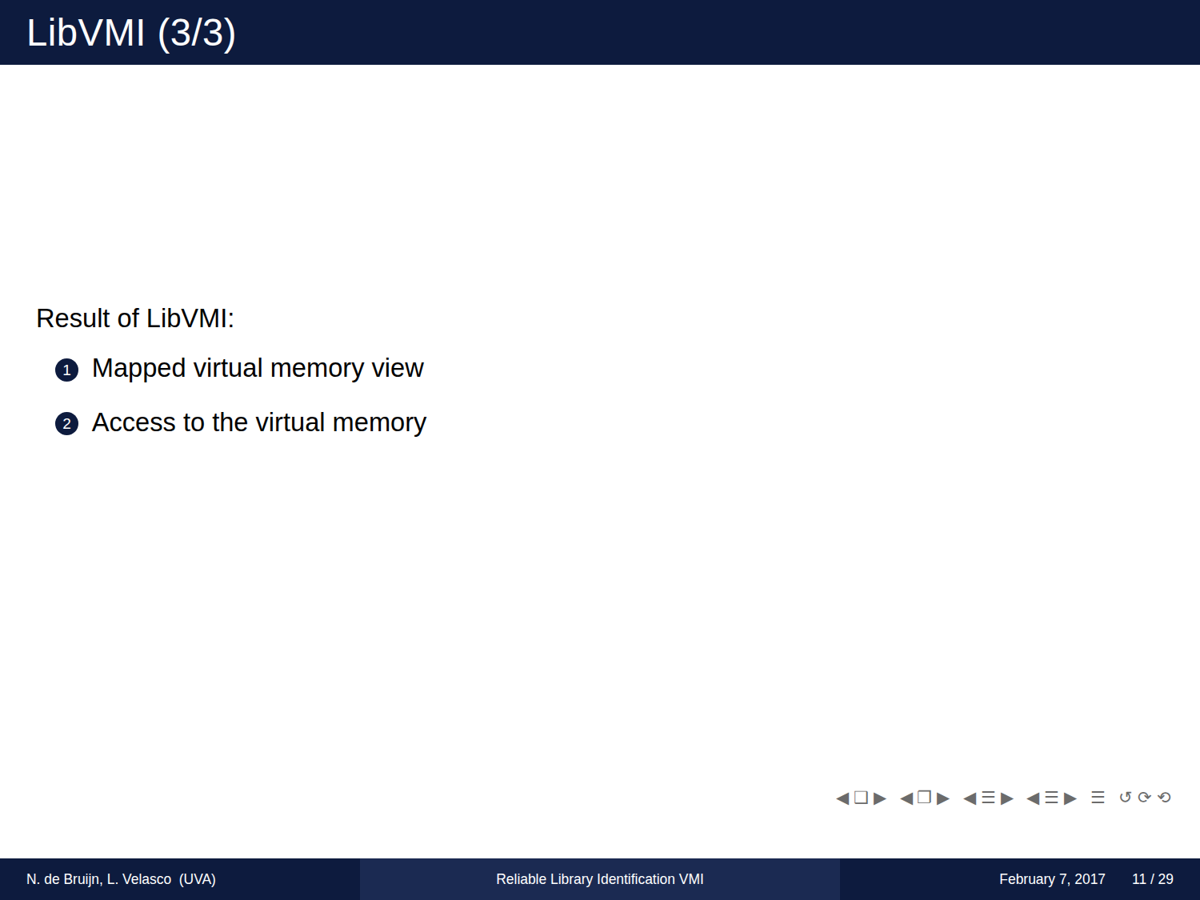LibVMI (3/3)
Result of LibVMI:
1 Mapped virtual memory view
2 Access to the virtual memory
◀ ❑ ▶ ◀ ❐ ▶ ◀ ☰ ▶ ◀ ☰ ▶ ☰ ↺ ⟳ ⟲
N. de Bruijn, L. Velasco (UVA)
Reliable Library Identification VMI
February 7, 201711 / 29